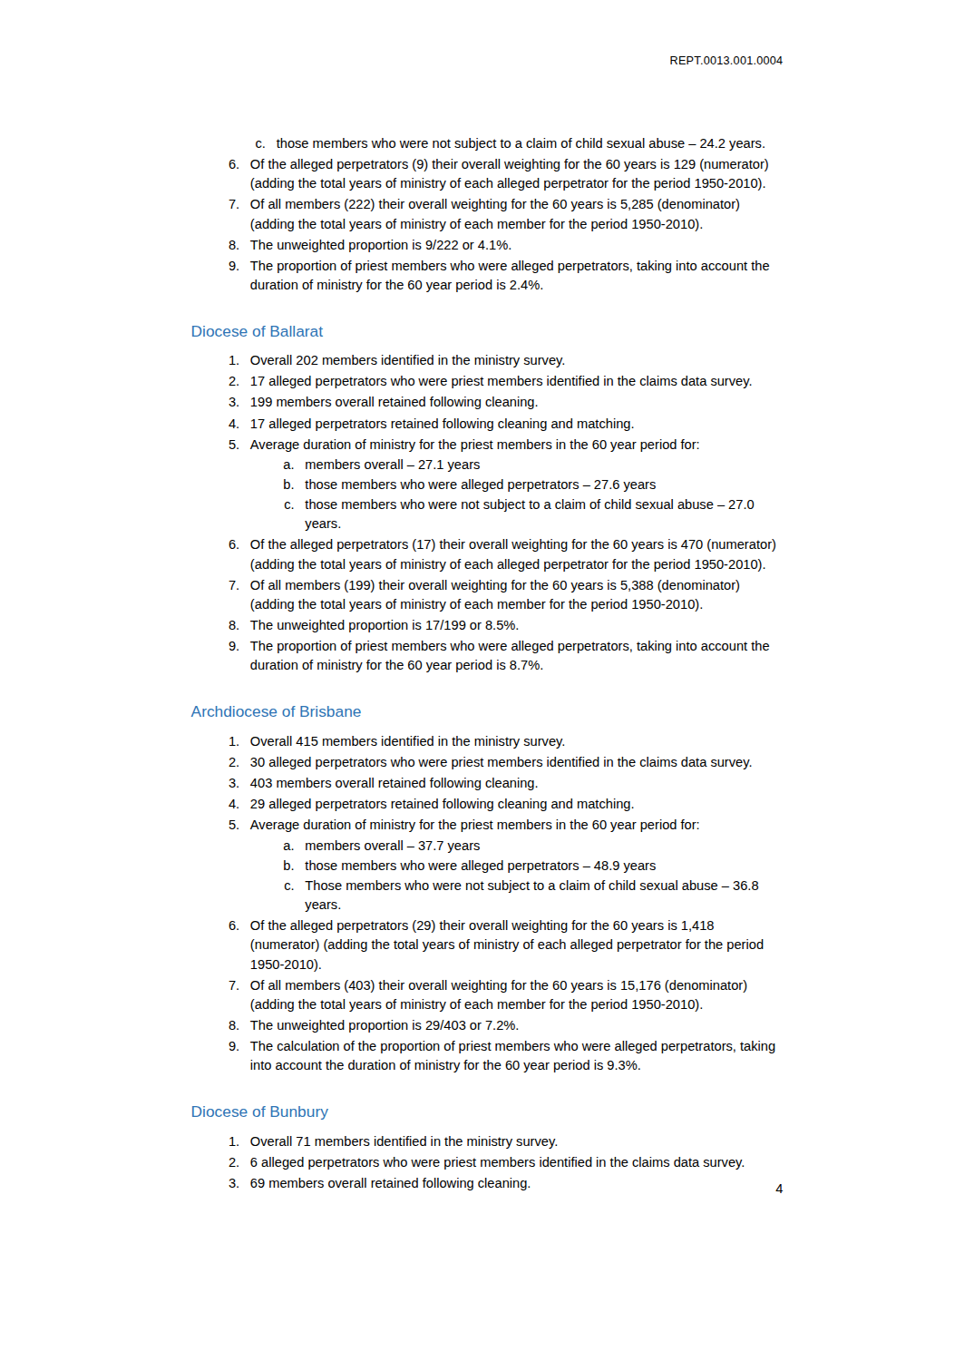REPT.0013.001.0004
those members who were not subject to a claim of child sexual abuse – 24.2 years.
Of the alleged perpetrators (9) their overall weighting for the 60 years is 129 (numerator) (adding the total years of ministry of each alleged perpetrator for the period 1950-2010).
Of all members (222) their overall weighting for the 60 years is 5,285 (denominator) (adding the total years of ministry of each member for the period 1950-2010).
The unweighted proportion is 9/222 or 4.1%.
The proportion of priest members who were alleged perpetrators, taking into account the duration of ministry for the 60 year period is 2.4%.
Diocese of Ballarat
Overall 202 members identified in the ministry survey.
17 alleged perpetrators who were priest members identified in the claims data survey.
199 members overall retained following cleaning.
17 alleged perpetrators retained following cleaning and matching.
Average duration of ministry for the priest members in the 60 year period for:
members overall – 27.1 years
those members who were alleged perpetrators – 27.6 years
those members who were not subject to a claim of child sexual abuse – 27.0 years.
Of the alleged perpetrators (17) their overall weighting for the 60 years is 470 (numerator) (adding the total years of ministry of each alleged perpetrator for the period 1950-2010).
Of all members (199) their overall weighting for the 60 years is 5,388 (denominator) (adding the total years of ministry of each member for the period 1950-2010).
The unweighted proportion is 17/199 or 8.5%.
The proportion of priest members who were alleged perpetrators, taking into account the duration of ministry for the 60 year period is 8.7%.
Archdiocese of Brisbane
Overall 415 members identified in the ministry survey.
30 alleged perpetrators who were priest members identified in the claims data survey.
403 members overall retained following cleaning.
29 alleged perpetrators retained following cleaning and matching.
Average duration of ministry for the priest members in the 60 year period for:
members overall – 37.7 years
those members who were alleged perpetrators – 48.9 years
Those members who were not subject to a claim of child sexual abuse – 36.8 years.
Of the alleged perpetrators (29) their overall weighting for the 60 years is 1,418 (numerator) (adding the total years of ministry of each alleged perpetrator for the period 1950-2010).
Of all members (403) their overall weighting for the 60 years is 15,176 (denominator) (adding the total years of ministry of each member for the period 1950-2010).
The unweighted proportion is 29/403 or 7.2%.
The calculation of the proportion of priest members who were alleged perpetrators, taking into account the duration of ministry for the 60 year period is 9.3%.
Diocese of Bunbury
Overall 71 members identified in the ministry survey.
6 alleged perpetrators who were priest members identified in the claims data survey.
69 members overall retained following cleaning.
4